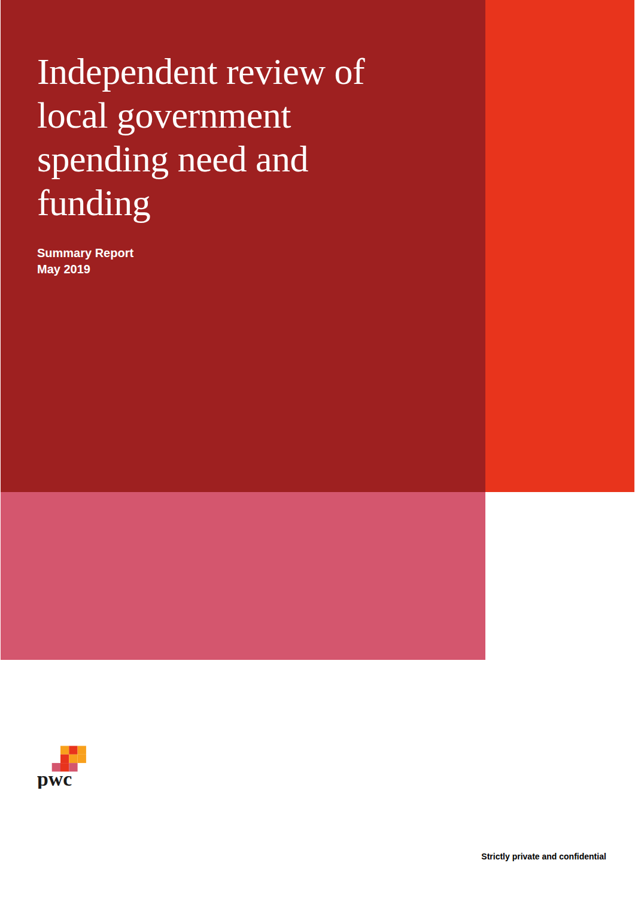Independent review of local government spending need and funding
Summary Report
May 2019
pwc
Strictly private and confidential